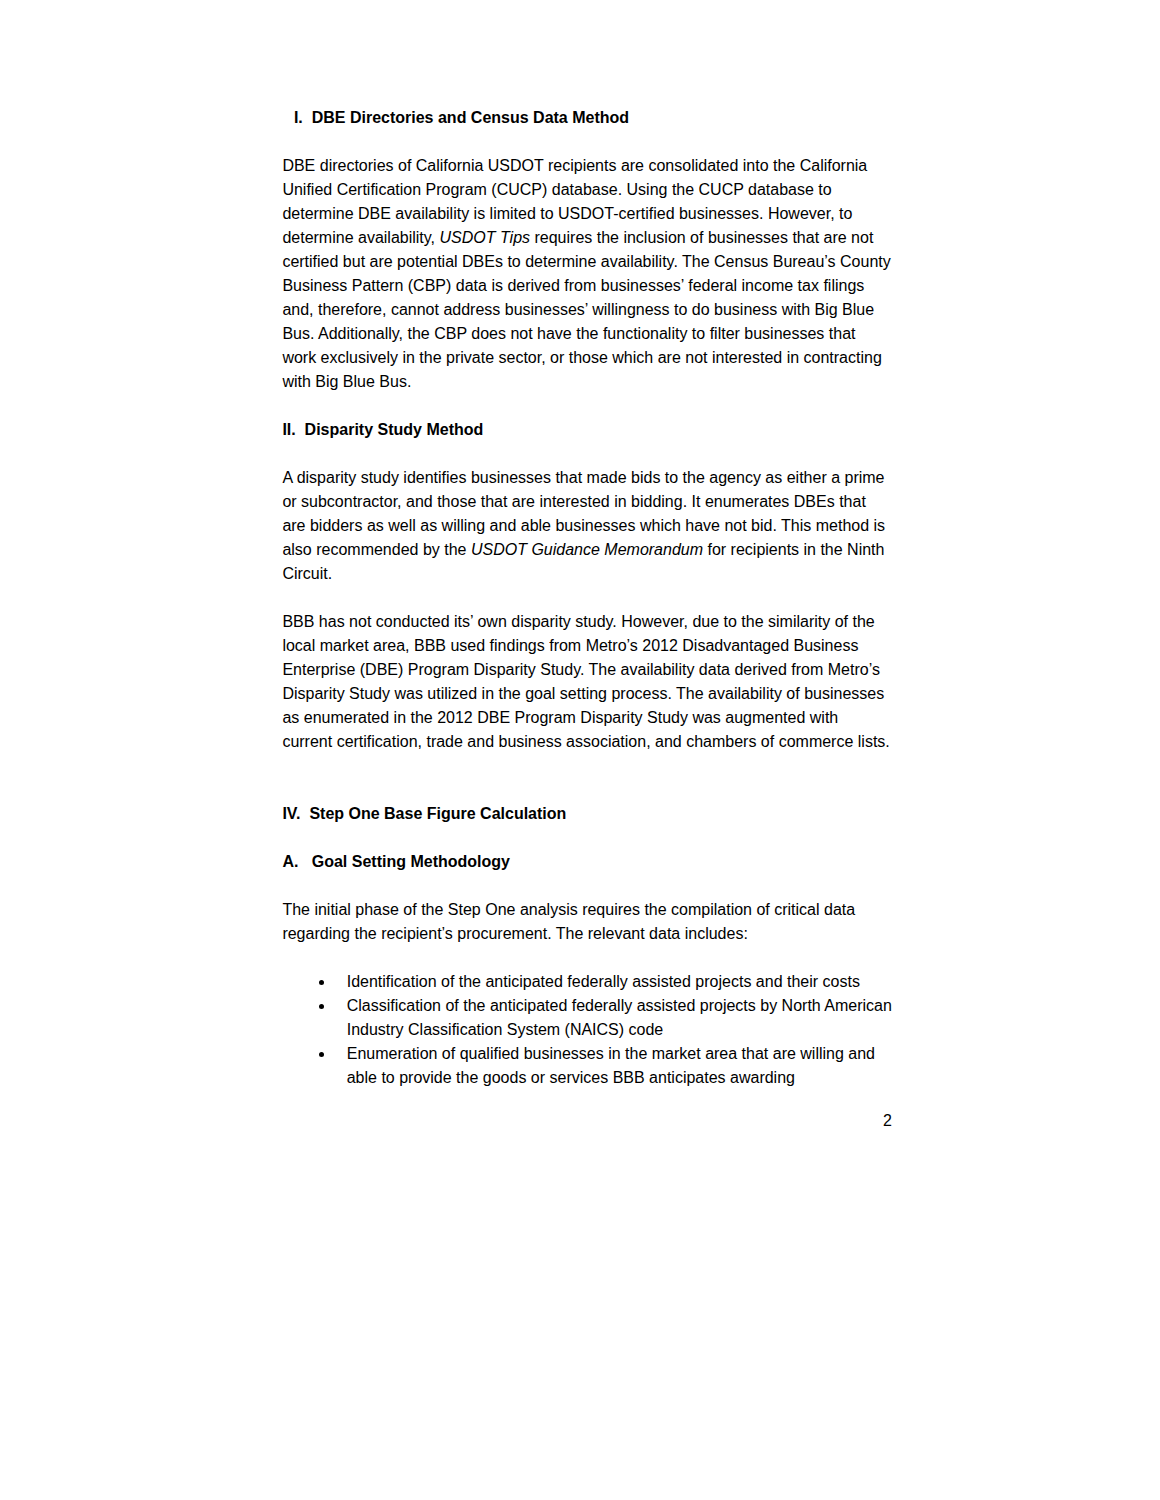I. DBE Directories and Census Data Method
DBE directories of California USDOT recipients are consolidated into the California Unified Certification Program (CUCP) database. Using the CUCP database to determine DBE availability is limited to USDOT-certified businesses. However, to determine availability, USDOT Tips requires the inclusion of businesses that are not certified but are potential DBEs to determine availability. The Census Bureau’s County Business Pattern (CBP) data is derived from businesses’ federal income tax filings and, therefore, cannot address businesses’ willingness to do business with Big Blue Bus. Additionally, the CBP does not have the functionality to filter businesses that work exclusively in the private sector, or those which are not interested in contracting with Big Blue Bus.
II. Disparity Study Method
A disparity study identifies businesses that made bids to the agency as either a prime or subcontractor, and those that are interested in bidding. It enumerates DBEs that are bidders as well as willing and able businesses which have not bid. This method is also recommended by the USDOT Guidance Memorandum for recipients in the Ninth Circuit.
BBB has not conducted its’ own disparity study. However, due to the similarity of the local market area, BBB used findings from Metro’s 2012 Disadvantaged Business Enterprise (DBE) Program Disparity Study. The availability data derived from Metro’s Disparity Study was utilized in the goal setting process. The availability of businesses as enumerated in the 2012 DBE Program Disparity Study was augmented with current certification, trade and business association, and chambers of commerce lists.
IV. Step One Base Figure Calculation
A. Goal Setting Methodology
The initial phase of the Step One analysis requires the compilation of critical data regarding the recipient’s procurement. The relevant data includes:
Identification of the anticipated federally assisted projects and their costs
Classification of the anticipated federally assisted projects by North American Industry Classification System (NAICS) code
Enumeration of qualified businesses in the market area that are willing and able to provide the goods or services BBB anticipates awarding
2